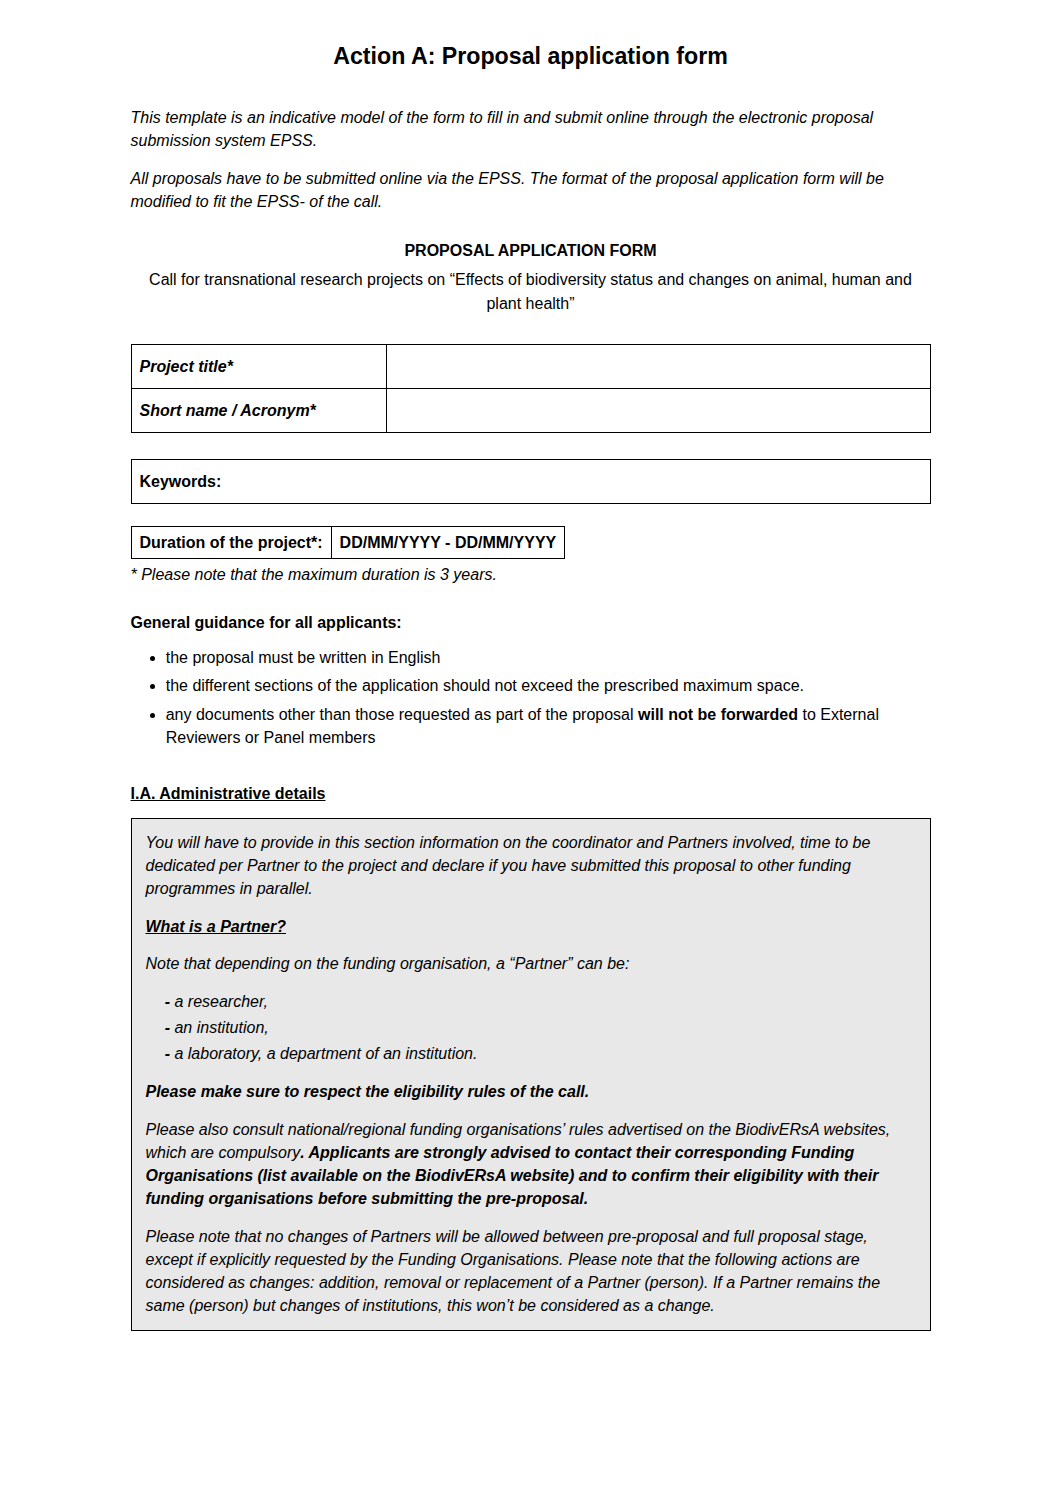Action A: Proposal application form
This template is an indicative model of the form to fill in and submit online through the electronic proposal submission system EPSS.
All proposals have to be submitted online via the EPSS. The format of the proposal application form will be modified to fit the EPSS- of the call.
PROPOSAL APPLICATION FORM
Call for transnational research projects on “Effects of biodiversity status and changes on animal, human and plant health”
| Project title* | |
| Short name / Acronym* | |
| Keywords: |
| Duration of the project*: | DD/MM/YYYY - DD/MM/YYYY |
* Please note that the maximum duration is 3 years.
General guidance for all applicants:
the proposal must be written in English
the different sections of the application should not exceed the prescribed maximum space.
any documents other than those requested as part of the proposal will not be forwarded to External Reviewers or Panel members
I.A. Administrative details
You will have to provide in this section information on the coordinator and Partners involved, time to be dedicated per Partner to the project and declare if you have submitted this proposal to other funding programmes in parallel.
What is a Partner?
Note that depending on the funding organisation, a “Partner” can be:
a researcher,
an institution,
a laboratory, a department of an institution.
Please make sure to respect the eligibility rules of the call.
Please also consult national/regional funding organisations’ rules advertised on the BiodivERsA websites, which are compulsory. Applicants are strongly advised to contact their corresponding Funding Organisations (list available on the BiodivERsA website) and to confirm their eligibility with their funding organisations before submitting the pre-proposal.
Please note that no changes of Partners will be allowed between pre-proposal and full proposal stage, except if explicitly requested by the Funding Organisations. Please note that the following actions are considered as changes: addition, removal or replacement of a Partner (person). If a Partner remains the same (person) but changes of institutions, this won’t be considered as a change.